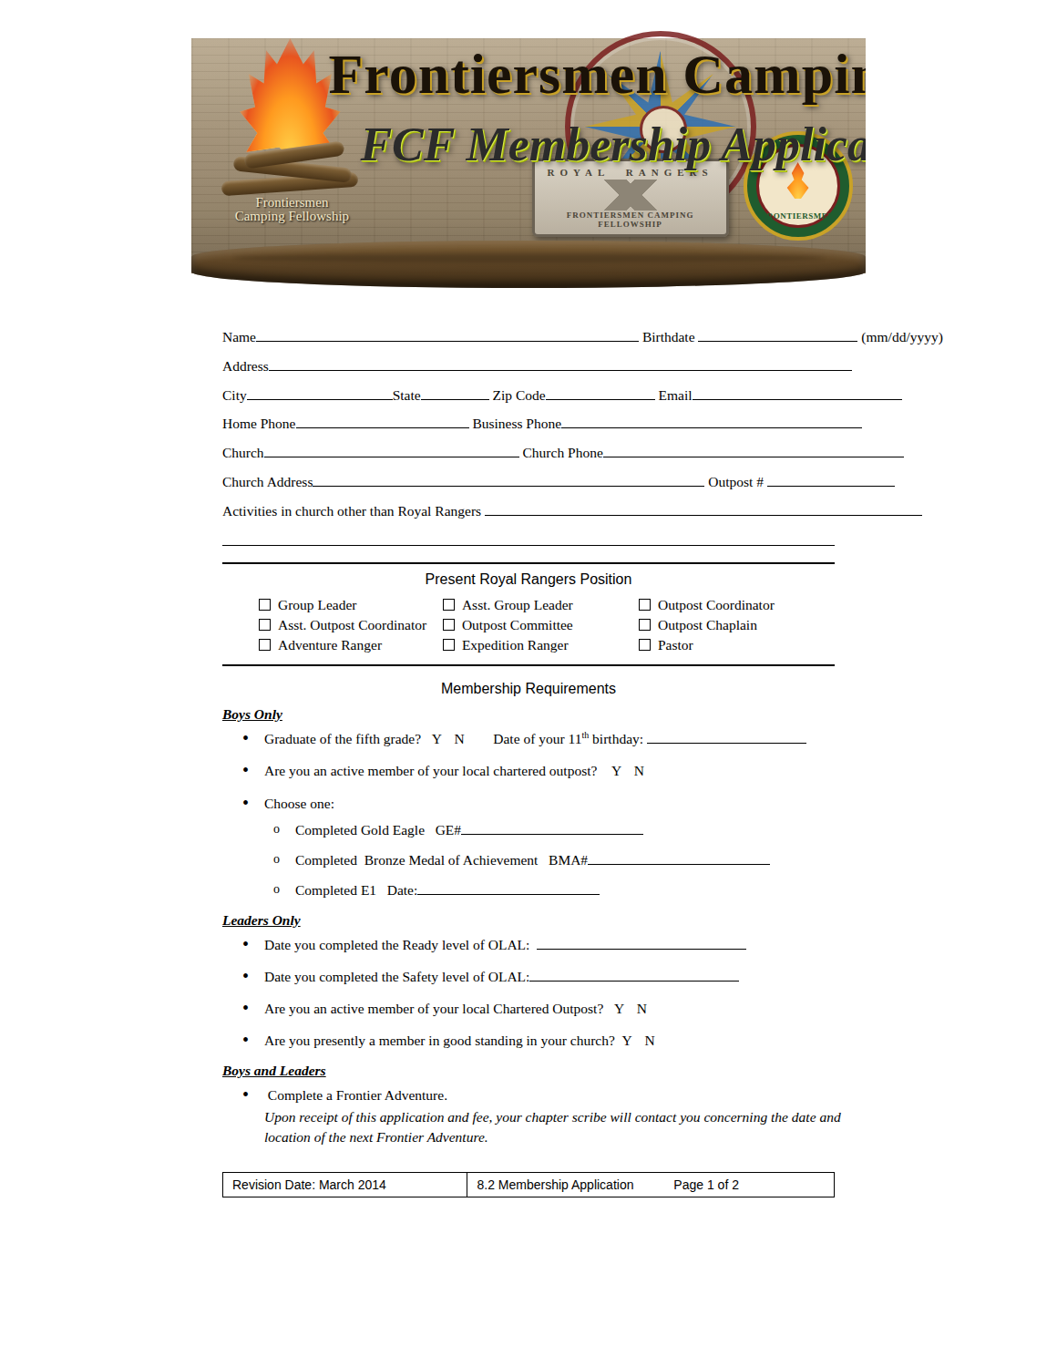Frontiersmen
Camping Fellowship
ROYAL RANGERS
FRONTIERSMEN CAMPING FELLOWSHIP
FRONTIERSMEN
Frontiersmen Camping Fellowship
FCF Membership Application
Name Birthdate (mm/dd/yyyy)
Address
City State Zip Code Email
Home Phone Business Phone
Church Church Phone
Church Address Outpost #
Activities in church other than Royal Rangers
Present Royal Rangers Position
| Group Leader | Asst. Group Leader | Outpost Coordinator |
| Asst. Outpost Coordinator | Outpost Committee | Outpost Chaplain |
| Adventure Ranger | Expedition Ranger | Pastor |
Membership Requirements
Boys Only
Graduate of the fifth grade? Y N Date of your 11th birthday:
Are you an active member of your local chartered outpost? Y N
Choose one:
Completed Gold Eagle GE#
Completed Bronze Medal of Achievement BMA#
Completed E1 Date:
Leaders Only
Date you completed the Ready level of OLAL:
Date you completed the Safety level of OLAL:
Are you an active member of your local Chartered Outpost? Y N
Are you presently a member in good standing in your church? Y N
Boys and Leaders
Complete a Frontier Adventure. Upon receipt of this application and fee, your chapter scribe will contact you concerning the date and location of the next Frontier Adventure.
| Revision Date: March 2014 | 8.2 Membership Application Page 1 of 2 |